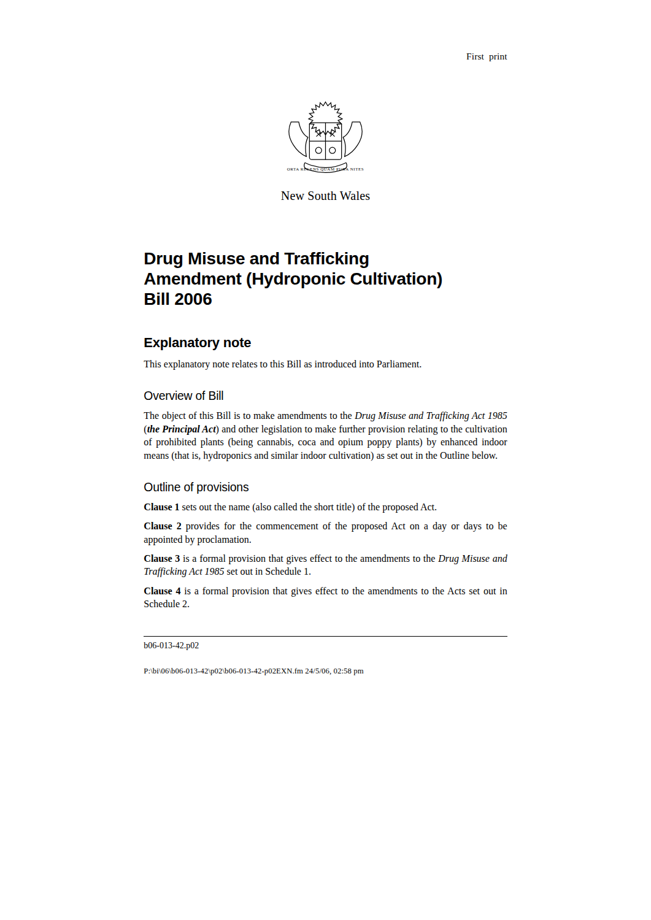First print
New South Wales
Drug Misuse and Trafficking
Amendment (Hydroponic Cultivation)
Bill 2006
Explanatory note
This explanatory note relates to this Bill as introduced into Parliament.
Overview of Bill
The object of this Bill is to make amendments to the Drug Misuse and Trafficking Act 1985 (the Principal Act) and other legislation to make further provision relating to the cultivation of prohibited plants (being cannabis, coca and opium poppy plants) by enhanced indoor means (that is, hydroponics and similar indoor cultivation) as set out in the Outline below.
Outline of provisions
Clause 1 sets out the name (also called the short title) of the proposed Act.
Clause 2 provides for the commencement of the proposed Act on a day or days to be appointed by proclamation.
Clause 3 is a formal provision that gives effect to the amendments to the Drug Misuse and Trafficking Act 1985 set out in Schedule 1.
Clause 4 is a formal provision that gives effect to the amendments to the Acts set out in Schedule 2.
b06-013-42.p02
P:\bi\06\b06-013-42\p02\b06-013-42-p02EXN.fm 24/5/06, 02:58 pm